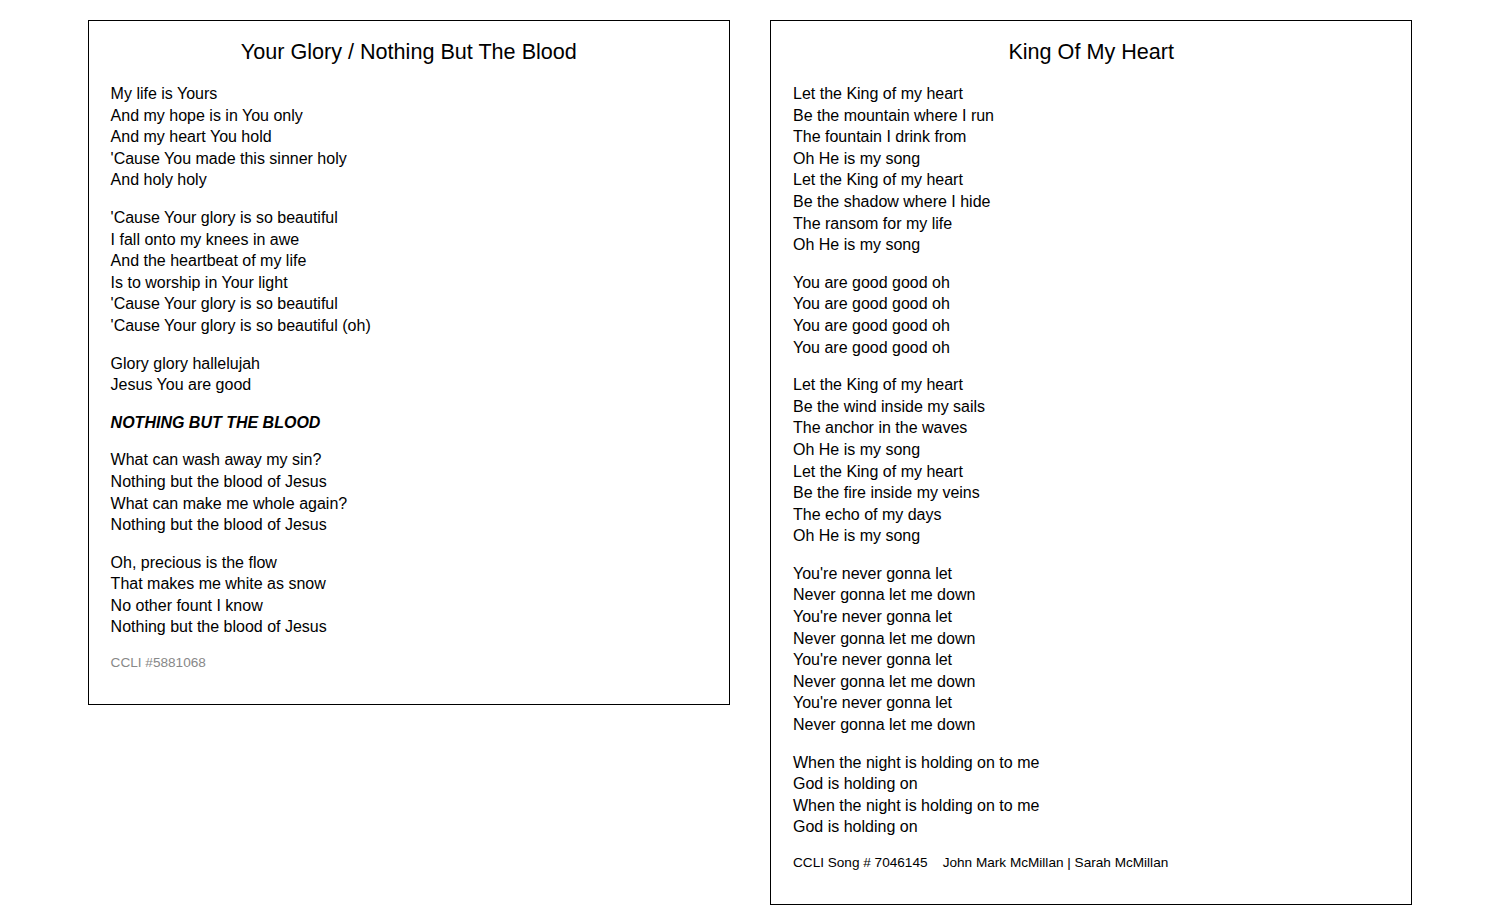Your Glory / Nothing But The Blood
My life is Yours
And my hope is in You only
And my heart You hold
'Cause You made this sinner holy
And holy holy
'Cause Your glory is so beautiful
I fall onto my knees in awe
And the heartbeat of my life
Is to worship in Your light
'Cause Your glory is so beautiful
'Cause Your glory is so beautiful (oh)
Glory glory hallelujah
Jesus You are good
NOTHING BUT THE BLOOD
What can wash away my sin?
Nothing but the blood of Jesus
What can make me whole again?
Nothing but the blood of Jesus
Oh, precious is the flow
That makes me white as snow
No other fount I know
Nothing but the blood of Jesus
CCLI #5881068
King Of My Heart
Let the King of my heart
Be the mountain where I run
The fountain I drink from
Oh He is my song
Let the King of my heart
Be the shadow where I hide
The ransom for my life
Oh He is my song
You are good good oh
You are good good oh
You are good good oh
You are good good oh
Let the King of my heart
Be the wind inside my sails
The anchor in the waves
Oh He is my song
Let the King of my heart
Be the fire inside my veins
The echo of my days
Oh He is my song
You're never gonna let
Never gonna let me down
You're never gonna let
Never gonna let me down
You're never gonna let
Never gonna let me down
You're never gonna let
Never gonna let me down
When the night is holding on to me
God is holding on
When the night is holding on to me
God is holding on
CCLI Song # 7046145 John Mark McMillan | Sarah McMillan